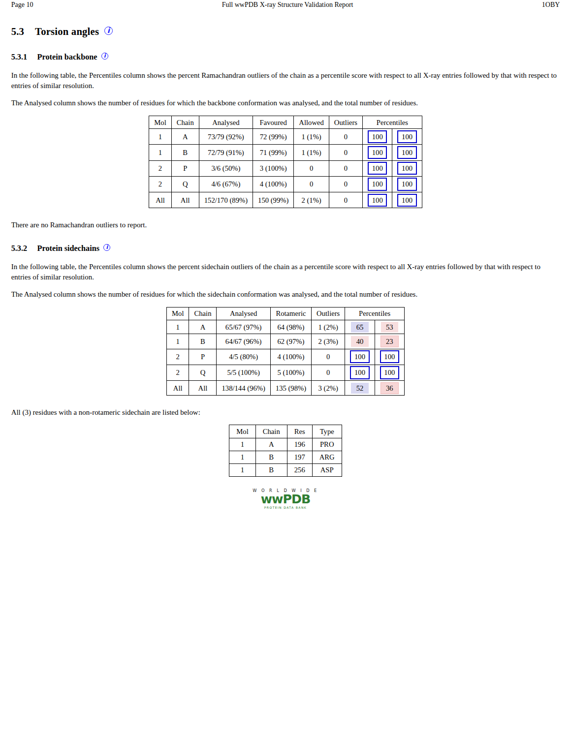Page 10
Full wwPDB X-ray Structure Validation Report
1OBY
5.3 Torsion angles i
5.3.1 Protein backbone i
In the following table, the Percentiles column shows the percent Ramachandran outliers of the chain as a percentile score with respect to all X-ray entries followed by that with respect to entries of similar resolution.
The Analysed column shows the number of residues for which the backbone conformation was analysed, and the total number of residues.
| Mol | Chain | Analysed | Favoured | Allowed | Outliers | Percentiles |
| --- | --- | --- | --- | --- | --- | --- |
| 1 | A | 73/79 (92%) | 72 (99%) | 1 (1%) | 0 | 100 | 100 |
| 1 | B | 72/79 (91%) | 71 (99%) | 1 (1%) | 0 | 100 | 100 |
| 2 | P | 3/6 (50%) | 3 (100%) | 0 | 0 | 100 | 100 |
| 2 | Q | 4/6 (67%) | 4 (100%) | 0 | 0 | 100 | 100 |
| All | All | 152/170 (89%) | 150 (99%) | 2 (1%) | 0 | 100 | 100 |
There are no Ramachandran outliers to report.
5.3.2 Protein sidechains i
In the following table, the Percentiles column shows the percent sidechain outliers of the chain as a percentile score with respect to all X-ray entries followed by that with respect to entries of similar resolution.
The Analysed column shows the number of residues for which the sidechain conformation was analysed, and the total number of residues.
| Mol | Chain | Analysed | Rotameric | Outliers | Percentiles |
| --- | --- | --- | --- | --- | --- |
| 1 | A | 65/67 (97%) | 64 (98%) | 1 (2%) | 65 | 53 |
| 1 | B | 64/67 (96%) | 62 (97%) | 2 (3%) | 40 | 23 |
| 2 | P | 4/5 (80%) | 4 (100%) | 0 | 100 | 100 |
| 2 | Q | 5/5 (100%) | 5 (100%) | 0 | 100 | 100 |
| All | All | 138/144 (96%) | 135 (98%) | 3 (2%) | 52 | 36 |
All (3) residues with a non-rotameric sidechain are listed below:
| Mol | Chain | Res | Type |
| --- | --- | --- | --- |
| 1 | A | 196 | PRO |
| 1 | B | 197 | ARG |
| 1 | B | 256 | ASP |
W O R L D W I D E
ww PDB
PROTEIN DATA BANK